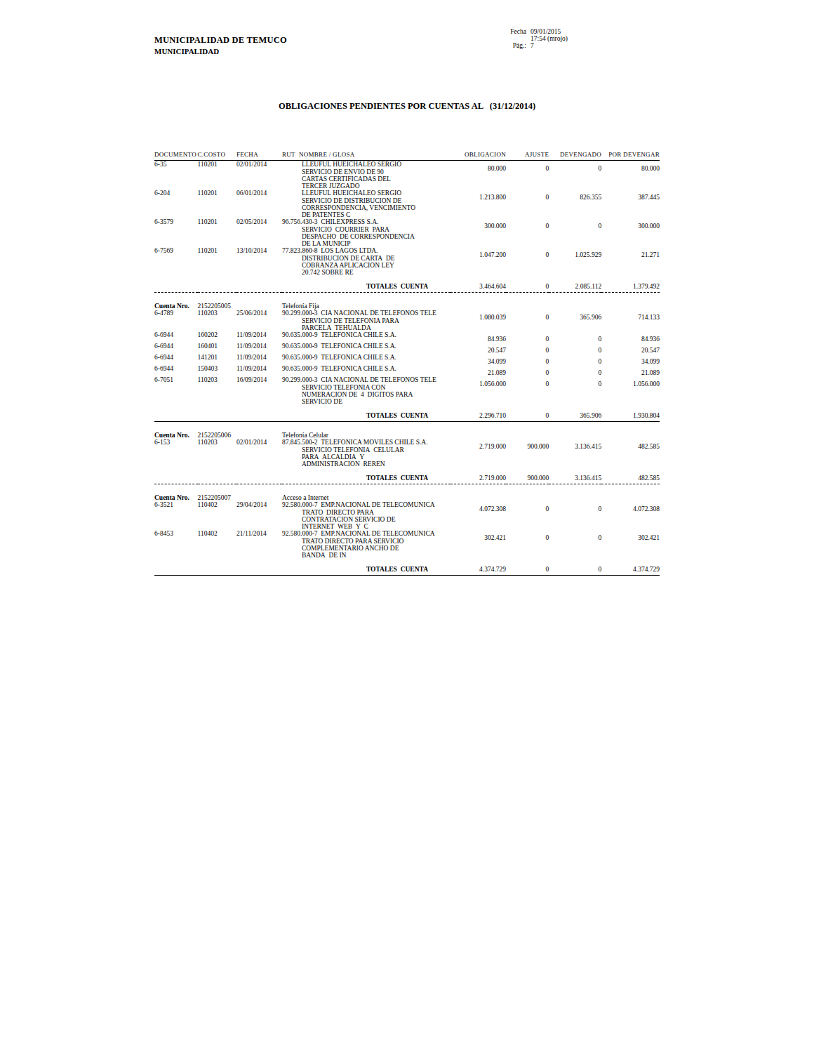MUNICIPALIDAD DE TEMUCO
MUNICIPALIDAD
| Fecha | 09/01/2015 |
| | 17:54 (mrojo) |
| Pág.: | 7 |
OBLIGACIONES PENDIENTES POR CUENTAS AL (31/12/2014)
| DOCUMENTO | C.COSTO | FECHA | RUT NOMBRE / GLOSA | OBLIGACION | AJUSTE | DEVENGADO | POR DEVENGAR |
| --- | --- | --- | --- | --- | --- | --- | --- |
| 6-35 | 110201 | 02/01/2014 | LLEUFUL HUEICHALEO SERGIO SERVICIO DE ENVIO DE 90 CARTAS CERTIFICADAS DEL TERCER JUZGADO | 80.000 | 0 | 0 | 80.000 |
| 6-204 | 110201 | 06/01/2014 | LLEUFUL HUEICHALEO SERGIO SERVICIO DE DISTRIBUCION DE CORRESPONDENCIA, VENCIMIENTO DE PATENTES C | 1.213.800 | 0 | 826.355 | 387.445 |
| 6-3579 | 110201 | 02/05/2014 | 96.756.430-3 CHILEXPRESS S.A. SERVICIO COURRIER PARA DESPACHO DE CORRESPONDENCIA DE LA MUNICIP | 300.000 | 0 | 0 | 300.000 |
| 6-7569 | 110201 | 13/10/2014 | 77.823.860-8 LOS LAGOS LTDA. DISTRIBUCION DE CARTA DE COBRANZA APLICACION LEY 20.742 SOBRE RE | 1.047.200 | 0 | 1.025.929 | 21.271 |
| | TOTALES CUENTA | 3.464.604 | 0 | 2.085.112 | 1.379.492 |
| Cuenta Nro. | 2152205005 | | Telefonía Fija | |
| 6-4789 | 110203 | 25/06/2014 | 90.299.000-3 CIA NACIONAL DE TELEFONOS TELE SERVICIO DE TELEFONIA PARA PARCELA TEHUALDA | 1.080.039 | 0 | 365.906 | 714.133 |
| 6-6944 | 160202 | 11/09/2014 | 90.635.000-9 TELEFONICA CHILE S.A. | 84.936 | 0 | 0 | 84.936 |
| 6-6944 | 160401 | 11/09/2014 | 90.635.000-9 TELEFONICA CHILE S.A. | 20.547 | 0 | 0 | 20.547 |
| 6-6944 | 141201 | 11/09/2014 | 90.635.000-9 TELEFONICA CHILE S.A. | 34.099 | 0 | 0 | 34.099 |
| 6-6944 | 150403 | 11/09/2014 | 90.635.000-9 TELEFONICA CHILE S.A. | 21.089 | 0 | 0 | 21.089 |
| 6-7051 | 110203 | 16/09/2014 | 90.299.000-3 CIA NACIONAL DE TELEFONOS TELE SERVICIO TELEFONIA CON NUMERACION DE 4 DIGITOS PARA SERVICIO DE | 1.056.000 | 0 | 0 | 1.056.000 |
| | TOTALES CUENTA | 2.296.710 | 0 | 365.906 | 1.930.804 |
| Cuenta Nro. | 2152205006 | | Telefonía Celular | |
| 6-153 | 110203 | 02/01/2014 | 87.845.500-2 TELEFONICA MOVILES CHILE S.A. SERVICIO TELEFONIA CELULAR PARA ALCALDIA Y ADMINISTRACION REREN | 2.719.000 | 900.000 | 3.136.415 | 482.585 |
| | TOTALES CUENTA | 2.719.000 | 900.000 | 3.136.415 | 482.585 |
| Cuenta Nro. | 2152205007 | | Acceso a Internet | |
| 6-3521 | 110402 | 29/04/2014 | 92.580.000-7 EMP.NACIONAL DE TELECOMUNICA TRATO DIRECTO PARA CONTRATACION SERVICIO DE INTERNET WEB Y C | 4.072.308 | 0 | 0 | 4.072.308 |
| 6-8453 | 110402 | 21/11/2014 | 92.580.000-7 EMP.NACIONAL DE TELECOMUNICA TRATO DIRECTO PARA SERVICIO COMPLEMENTARIO ANCHO DE BANDA DE IN | 302.421 | 0 | 0 | 302.421 |
| | TOTALES CUENTA | 4.374.729 | 0 | 0 | 4.374.729 |